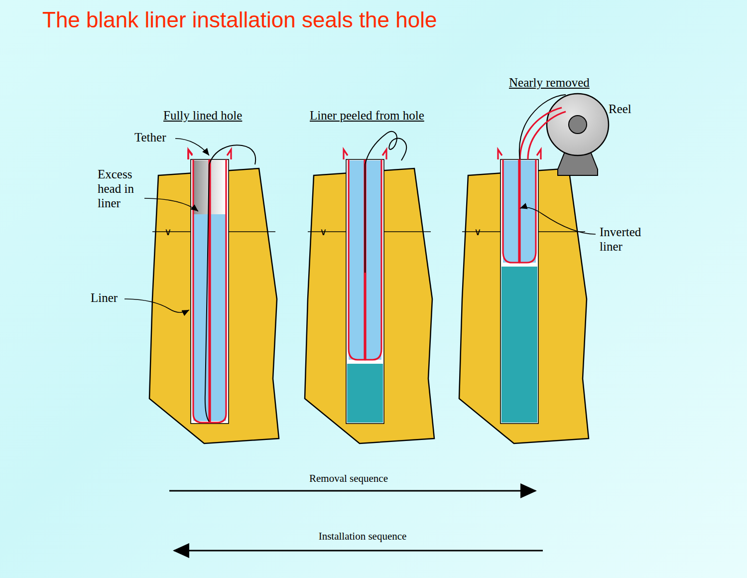The blank liner installation seals the hole
∨ ∨ ∨
Nearly removed
Reel
Fully lined hole
Liner peeled from hole
Tether
Excess
head in
liner
Liner
Inverted
liner
Removal sequence
Installation sequence